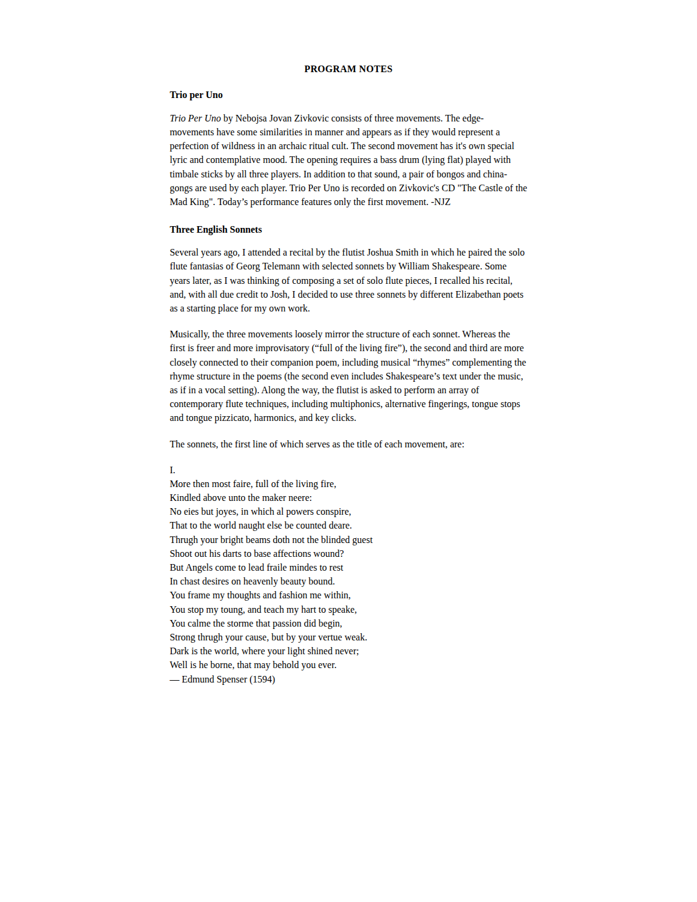PROGRAM NOTES
Trio per Uno
Trio Per Uno by Nebojsa Jovan Zivkovic consists of three movements. The edge-movements have some similarities in manner and appears as if they would represent a perfection of wildness in an archaic ritual cult. The second movement has it's own special lyric and contemplative mood. The opening requires a bass drum (lying flat) played with timbale sticks by all three players. In addition to that sound, a pair of bongos and china-gongs are used by each player. Trio Per Uno is recorded on Zivkovic's CD "The Castle of the Mad King". Today’s performance features only the first movement. -NJZ
Three English Sonnets
Several years ago, I attended a recital by the flutist Joshua Smith in which he paired the solo flute fantasias of Georg Telemann with selected sonnets by William Shakespeare. Some years later, as I was thinking of composing a set of solo flute pieces, I recalled his recital, and, with all due credit to Josh, I decided to use three sonnets by different Elizabethan poets as a starting place for my own work.
Musically, the three movements loosely mirror the structure of each sonnet. Whereas the first is freer and more improvisatory (“full of the living fire”), the second and third are more closely connected to their companion poem, including musical “rhymes” complementing the rhyme structure in the poems (the second even includes Shakespeare’s text under the music, as if in a vocal setting). Along the way, the flutist is asked to perform an array of contemporary flute techniques, including multiphonics, alternative fingerings, tongue stops and tongue pizzicato, harmonics, and key clicks.
The sonnets, the first line of which serves as the title of each movement, are:
I.
More then most faire, full of the living fire,
Kindled above unto the maker neere:
No eies but joyes, in which al powers conspire,
That to the world naught else be counted deare.
Thrugh your bright beams doth not the blinded guest
Shoot out his darts to base affections wound?
But Angels come to lead fraile mindes to rest
In chast desires on heavenly beauty bound.
You frame my thoughts and fashion me within,
You stop my toung, and teach my hart to speake,
You calme the storme that passion did begin,
Strong thrugh your cause, but by your vertue weak.
Dark is the world, where your light shined never;
Well is he borne, that may behold you ever.
— Edmund Spenser (1594)